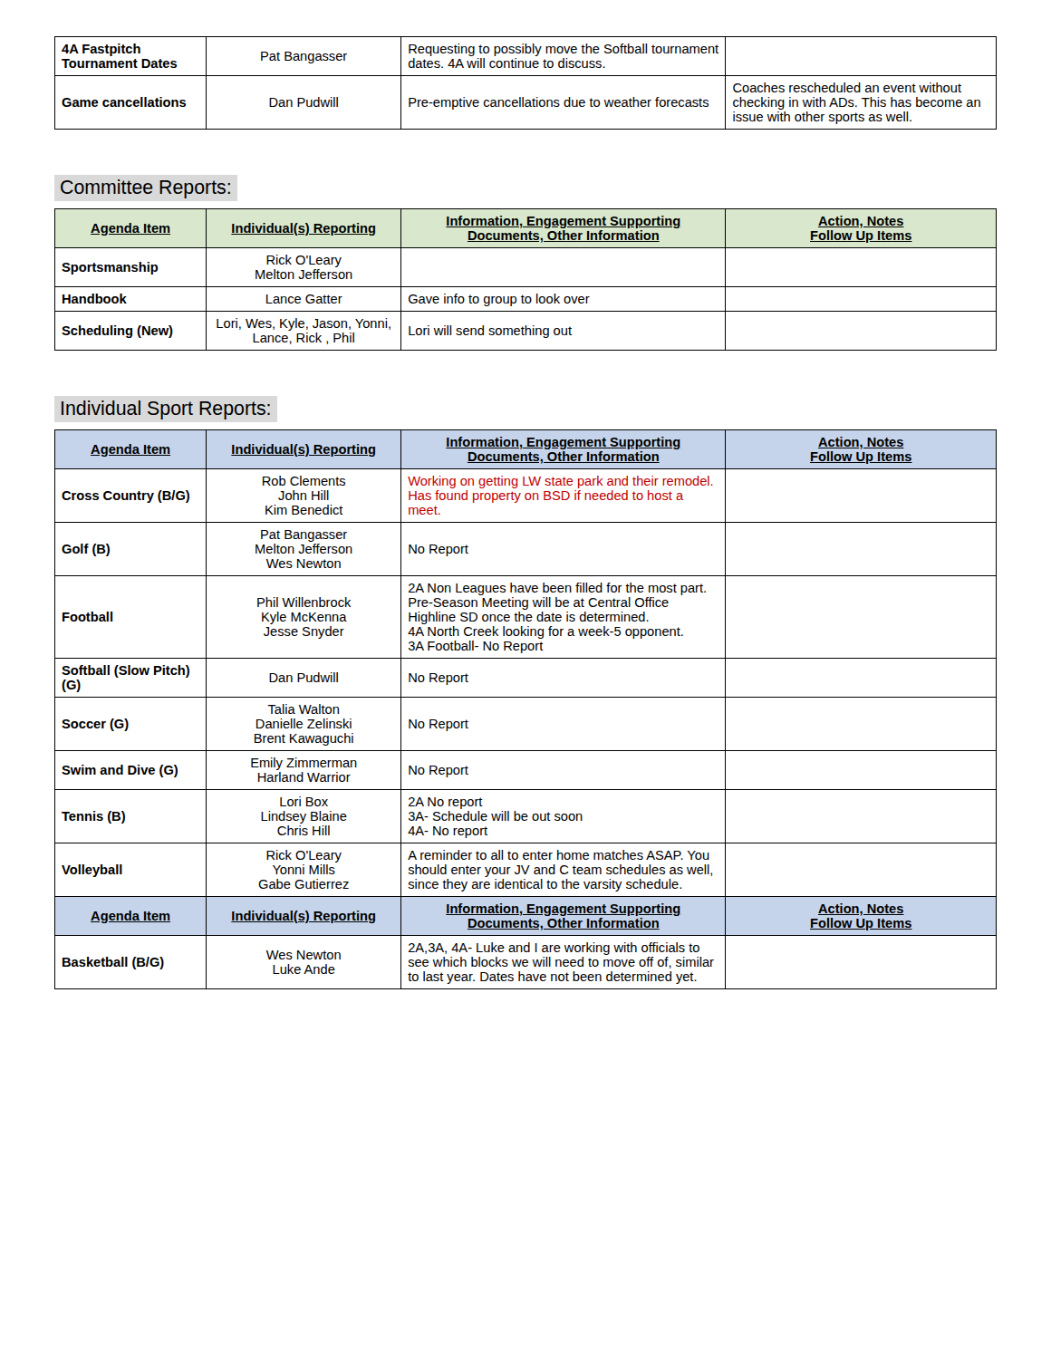| 4A Fastpitch Tournament Dates | Pat Bangasser | Requesting to possibly move the Softball tournament dates. 4A will continue to discuss. | |
| Game cancellations | Dan Pudwill | Pre-emptive cancellations due to weather forecasts | Coaches rescheduled an event without checking in with ADs. This has become an issue with other sports as well. |
Committee Reports:
| Agenda Item | Individual(s) Reporting | Information, Engagement Supporting Documents, Other Information | Action, Notes Follow Up Items |
| --- | --- | --- | --- |
| Sportsmanship | Rick O'Leary Melton Jefferson | | |
| Handbook | Lance Gatter | Gave info to group to look over | |
| Scheduling (New) | Lori, Wes, Kyle, Jason, Yonni, Lance, Rick , Phil | Lori will send something out | |
Individual Sport Reports:
| Agenda Item | Individual(s) Reporting | Information, Engagement Supporting Documents, Other Information | Action, Notes Follow Up Items |
| --- | --- | --- | --- |
| Cross Country (B/G) | Rob Clements John Hill Kim Benedict | Working on getting LW state park and their remodel. Has found property on BSD if needed to host a meet. | |
| Golf (B) | Pat Bangasser Melton Jefferson Wes Newton | No Report | |
| Football | Phil Willenbrock Kyle McKenna Jesse Snyder | 2A Non Leagues have been filled for the most part. Pre-Season Meeting will be at Central Office Highline SD once the date is determined. 4A North Creek looking for a week-5 opponent. 3A Football- No Report | |
| Softball (Slow Pitch) (G) | Dan Pudwill | No Report | |
| Soccer (G) | Talia Walton Danielle Zelinski Brent Kawaguchi | No Report | |
| Swim and Dive (G) | Emily Zimmerman Harland Warrior | No Report | |
| Tennis (B) | Lori Box Lindsey Blaine Chris Hill | 2A No report 3A- Schedule will be out soon 4A- No report | |
| Volleyball | Rick O'Leary Yonni Mills Gabe Gutierrez | A reminder to all to enter home matches ASAP. You should enter your JV and C team schedules as well, since they are identical to the varsity schedule. | |
| Agenda Item | Individual(s) Reporting | Information, Engagement Supporting Documents, Other Information | Action, Notes Follow Up Items |
| Basketball (B/G) | Wes Newton Luke Ande | 2A,3A, 4A- Luke and I are working with officials to see which blocks we will need to move off of, similar to last year. Dates have not been determined yet. | |